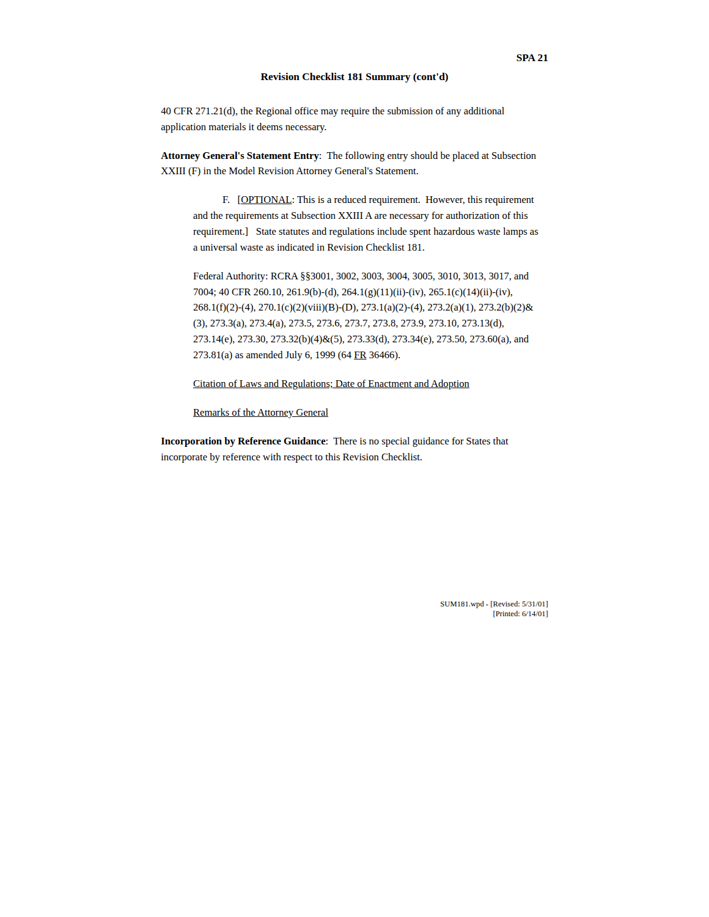SPA 21
Revision Checklist 181 Summary (cont'd)
40 CFR 271.21(d), the Regional office may require the submission of any additional application materials it deems necessary.
Attorney General's Statement Entry: The following entry should be placed at Subsection XXIII (F) in the Model Revision Attorney General's Statement.
F. [OPTIONAL: This is a reduced requirement. However, this requirement and the requirements at Subsection XXIII A are necessary for authorization of this requirement.] State statutes and regulations include spent hazardous waste lamps as a universal waste as indicated in Revision Checklist 181.
Federal Authority: RCRA §§3001, 3002, 3003, 3004, 3005, 3010, 3013, 3017, and 7004; 40 CFR 260.10, 261.9(b)-(d), 264.1(g)(11)(ii)-(iv), 265.1(c)(14)(ii)-(iv), 268.1(f)(2)-(4), 270.1(c)(2)(viii)(B)-(D), 273.1(a)(2)-(4), 273.2(a)(1), 273.2(b)(2)&(3), 273.3(a), 273.4(a), 273.5, 273.6, 273.7, 273.8, 273.9, 273.10, 273.13(d), 273.14(e), 273.30, 273.32(b)(4)&(5), 273.33(d), 273.34(e), 273.50, 273.60(a), and 273.81(a) as amended July 6, 1999 (64 FR 36466).
Citation of Laws and Regulations; Date of Enactment and Adoption
Remarks of the Attorney General
Incorporation by Reference Guidance: There is no special guidance for States that incorporate by reference with respect to this Revision Checklist.
SUM181.wpd - [Revised: 5/31/01]
[Printed: 6/14/01]